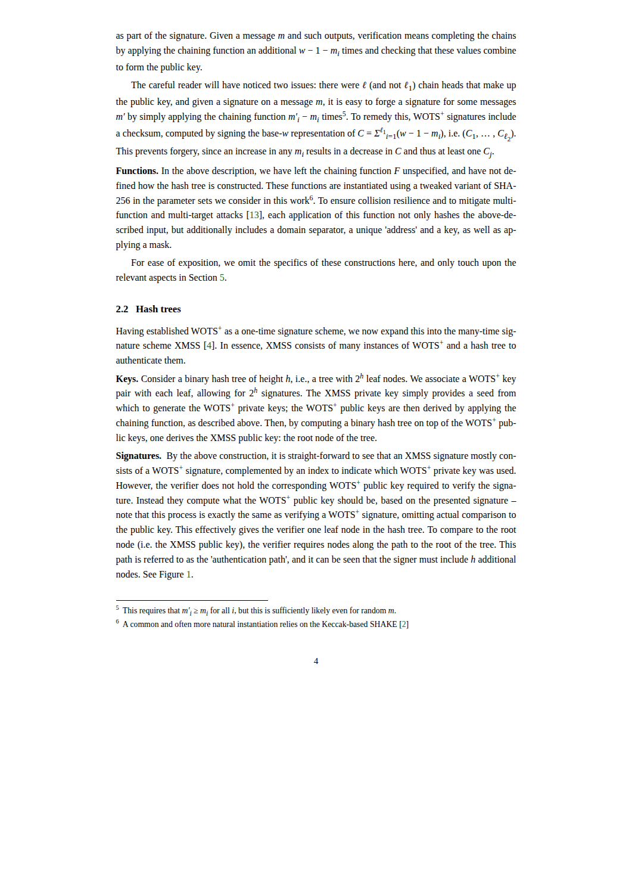as part of the signature. Given a message m and such outputs, verification means completing the chains by applying the chaining function an additional w − 1 − mi times and checking that these values combine to form the public key.
The careful reader will have noticed two issues: there were ℓ (and not ℓ1) chain heads that make up the public key, and given a signature on a message m, it is easy to forge a signature for some messages m′ by simply applying the chaining function m′i − mi times5. To remedy this, WOTS+ signatures include a checksum, computed by signing the base-w representation of C = Σℓ1i=1(w − 1 − mi), i.e. (C1, … , Cℓ2). This prevents forgery, since an increase in any mi results in a decrease in C and thus at least one Cj.
Functions. In the above description, we have left the chaining function F unspecified, and have not defined how the hash tree is constructed. These functions are instantiated using a tweaked variant of SHA-256 in the parameter sets we consider in this work6. To ensure collision resilience and to mitigate multi-function and multi-target attacks [13], each application of this function not only hashes the above-described input, but additionally includes a domain separator, a unique 'address' and a key, as well as applying a mask.
For ease of exposition, we omit the specifics of these constructions here, and only touch upon the relevant aspects in Section 5.
2.2 Hash trees
Having established WOTS+ as a one-time signature scheme, we now expand this into the many-time signature scheme XMSS [4]. In essence, XMSS consists of many instances of WOTS+ and a hash tree to authenticate them.
Keys. Consider a binary hash tree of height h, i.e., a tree with 2h leaf nodes. We associate a WOTS+ key pair with each leaf, allowing for 2h signatures. The XMSS private key simply provides a seed from which to generate the WOTS+ private keys; the WOTS+ public keys are then derived by applying the chaining function, as described above. Then, by computing a binary hash tree on top of the WOTS+ public keys, one derives the XMSS public key: the root node of the tree.
Signatures. By the above construction, it is straight-forward to see that an XMSS signature mostly consists of a WOTS+ signature, complemented by an index to indicate which WOTS+ private key was used. However, the verifier does not hold the corresponding WOTS+ public key required to verify the signature. Instead they compute what the WOTS+ public key should be, based on the presented signature – note that this process is exactly the same as verifying a WOTS+ signature, omitting actual comparison to the public key. This effectively gives the verifier one leaf node in the hash tree. To compare to the root node (i.e. the XMSS public key), the verifier requires nodes along the path to the root of the tree. This path is referred to as the 'authentication path', and it can be seen that the signer must include h additional nodes. See Figure 1.
5 This requires that m′i ≥ mi for all i, but this is sufficiently likely even for random m.
6 A common and often more natural instantiation relies on the Keccak-based SHAKE [2]
4